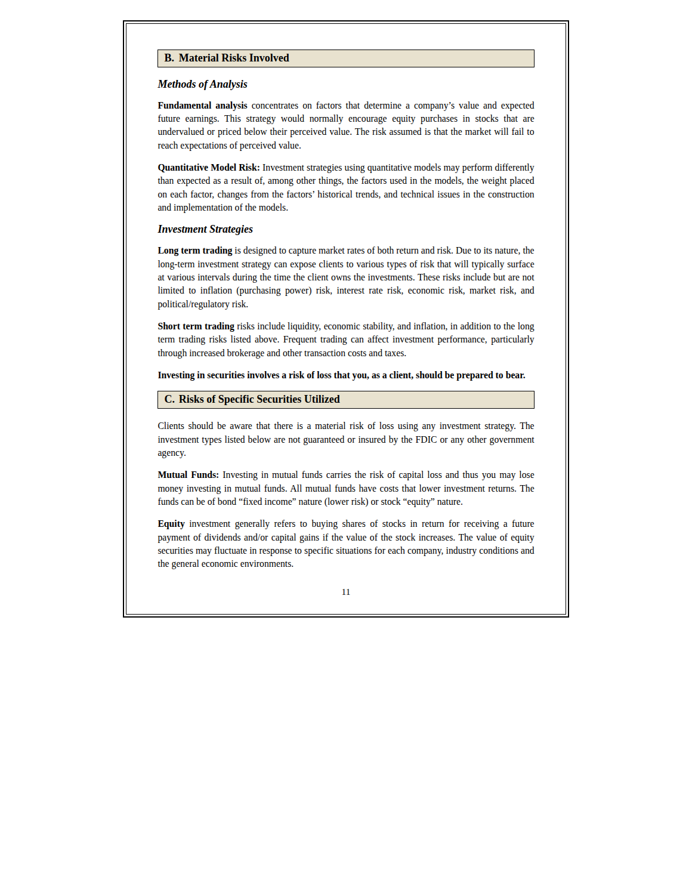B. Material Risks Involved
Methods of Analysis
Fundamental analysis concentrates on factors that determine a company’s value and expected future earnings. This strategy would normally encourage equity purchases in stocks that are undervalued or priced below their perceived value. The risk assumed is that the market will fail to reach expectations of perceived value.
Quantitative Model Risk: Investment strategies using quantitative models may perform differently than expected as a result of, among other things, the factors used in the models, the weight placed on each factor, changes from the factors’ historical trends, and technical issues in the construction and implementation of the models.
Investment Strategies
Long term trading is designed to capture market rates of both return and risk. Due to its nature, the long-term investment strategy can expose clients to various types of risk that will typically surface at various intervals during the time the client owns the investments. These risks include but are not limited to inflation (purchasing power) risk, interest rate risk, economic risk, market risk, and political/regulatory risk.
Short term trading risks include liquidity, economic stability, and inflation, in addition to the long term trading risks listed above. Frequent trading can affect investment performance, particularly through increased brokerage and other transaction costs and taxes.
Investing in securities involves a risk of loss that you, as a client, should be prepared to bear.
C. Risks of Specific Securities Utilized
Clients should be aware that there is a material risk of loss using any investment strategy. The investment types listed below are not guaranteed or insured by the FDIC or any other government agency.
Mutual Funds: Investing in mutual funds carries the risk of capital loss and thus you may lose money investing in mutual funds. All mutual funds have costs that lower investment returns. The funds can be of bond “fixed income” nature (lower risk) or stock “equity” nature.
Equity investment generally refers to buying shares of stocks in return for receiving a future payment of dividends and/or capital gains if the value of the stock increases. The value of equity securities may fluctuate in response to specific situations for each company, industry conditions and the general economic environments.
11